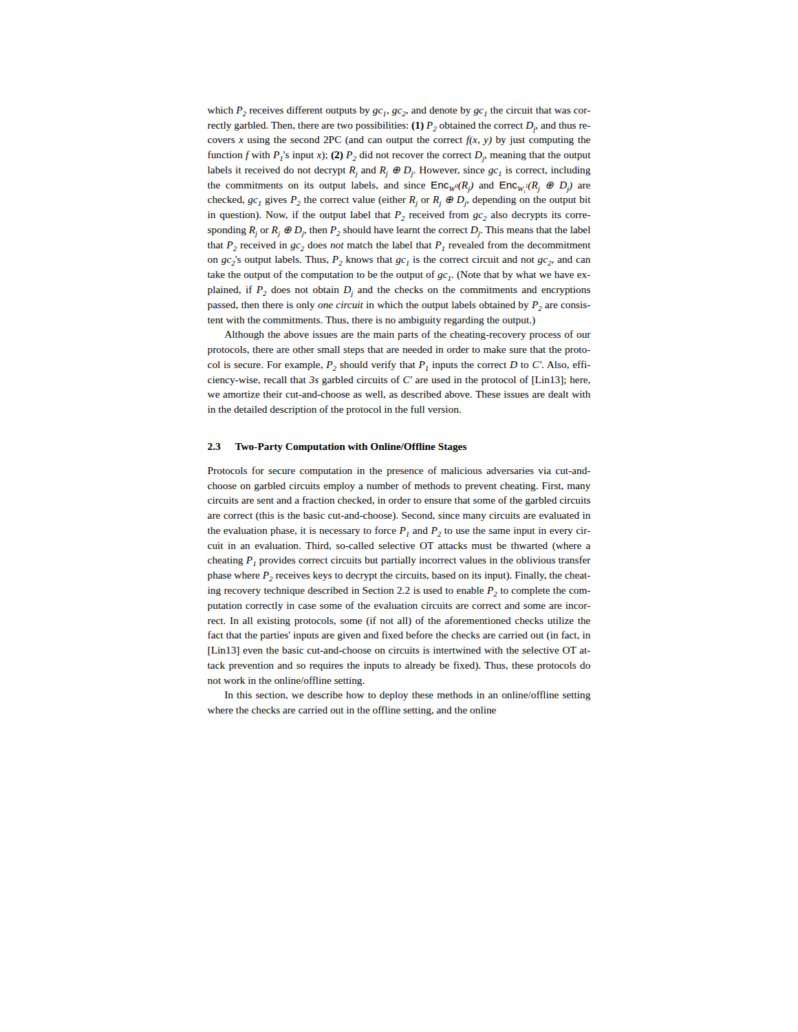which P2 receives different outputs by gc1, gc2, and denote by gc1 the circuit that was correctly garbled. Then, there are two possibilities: (1) P2 obtained the correct Dj, and thus recovers x using the second 2PC (and can output the correct f(x, y) by just computing the function f with P1's input x); (2) P2 did not recover the correct Dj, meaning that the output labels it received do not decrypt Rj and Rj ⊕ Dj. However, since gc1 is correct, including the commitments on its output labels, and since EncW0(Rj) and EncWi1(Rj ⊕ Dj) are checked, gc1 gives P2 the correct value (either Rj or Rj ⊕ Dj, depending on the output bit in question). Now, if the output label that P2 received from gc2 also decrypts its corresponding Rj or Rj ⊕ Dj, then P2 should have learnt the correct Dj. This means that the label that P2 received in gc2 does not match the label that P1 revealed from the decommitment on gc2's output labels. Thus, P2 knows that gc1 is the correct circuit and not gc2, and can take the output of the computation to be the output of gc1. (Note that by what we have explained, if P2 does not obtain Dj and the checks on the commitments and encryptions passed, then there is only one circuit in which the output labels obtained by P2 are consistent with the commitments. Thus, there is no ambiguity regarding the output.)
Although the above issues are the main parts of the cheating-recovery process of our protocols, there are other small steps that are needed in order to make sure that the protocol is secure. For example, P2 should verify that P1 inputs the correct D to C′. Also, efficiency-wise, recall that 3s garbled circuits of C′ are used in the protocol of [Lin13]; here, we amortize their cut-and-choose as well, as described above. These issues are dealt with in the detailed description of the protocol in the full version.
2.3 Two-Party Computation with Online/Offline Stages
Protocols for secure computation in the presence of malicious adversaries via cut-and-choose on garbled circuits employ a number of methods to prevent cheating. First, many circuits are sent and a fraction checked, in order to ensure that some of the garbled circuits are correct (this is the basic cut-and-choose). Second, since many circuits are evaluated in the evaluation phase, it is necessary to force P1 and P2 to use the same input in every circuit in an evaluation. Third, so-called selective OT attacks must be thwarted (where a cheating P1 provides correct circuits but partially incorrect values in the oblivious transfer phase where P2 receives keys to decrypt the circuits, based on its input). Finally, the cheating recovery technique described in Section 2.2 is used to enable P2 to complete the computation correctly in case some of the evaluation circuits are correct and some are incorrect. In all existing protocols, some (if not all) of the aforementioned checks utilize the fact that the parties' inputs are given and fixed before the checks are carried out (in fact, in [Lin13] even the basic cut-and-choose on circuits is intertwined with the selective OT attack prevention and so requires the inputs to already be fixed). Thus, these protocols do not work in the online/offline setting.
In this section, we describe how to deploy these methods in an online/offline setting where the checks are carried out in the offline setting, and the online